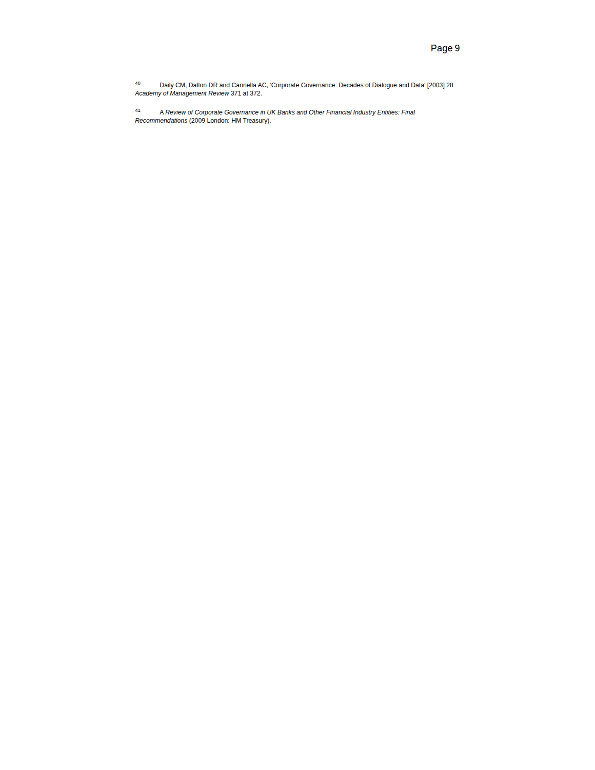Page9
40 Daily CM, Dalton DR and Cannella AC, 'Corporate Governance: Decades of Dialogue and Data' [2003] 28 Academy of Management Review 371 at 372.
41 A Review of Corporate Governance in UK Banks and Other Financial Industry Entities: Final Recommendations (2009 London: HM Treasury).